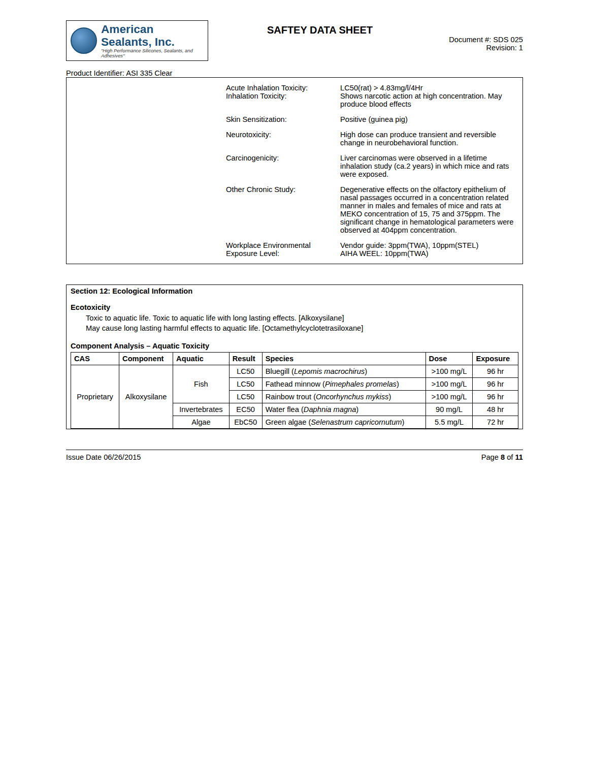American Sealants, Inc.
"High Performance Silicones, Sealants, and Adhesives"
SAFTEY DATA SHEET
Document #: SDS 025
Revision: 1
Product Identifier: ASI 335 Clear
| | Acute Inhalation Toxicity: Inhalation Toxicity: | LC50(rat) > 4.83mg/l/4Hr Shows narcotic action at high concentration. May produce blood effects |
| | Skin Sensitization: | Positive (guinea pig) |
| | Neurotoxicity: | High dose can produce transient and reversible change in neurobehavioral function. |
| | Carcinogenicity: | Liver carcinomas were observed in a lifetime inhalation study (ca.2 years) in which mice and rats were exposed. |
| | Other Chronic Study: | Degenerative effects on the olfactory epithelium of nasal passages occurred in a concentration related manner in males and females of mice and rats at MEKO concentration of 15, 75 and 375ppm. The significant change in hematological parameters were observed at 404ppm concentration. |
| | Workplace Environmental Exposure Level: | Vendor guide: 3ppm(TWA), 10ppm(STEL) AIHA WEEL: 10ppm(TWA) |
Section 12: Ecological Information
Ecotoxicity
Toxic to aquatic life. Toxic to aquatic life with long lasting effects. [Alkoxysilane]
May cause long lasting harmful effects to aquatic life. [Octamethylcyclotetrasiloxane]
Component Analysis – Aquatic Toxicity
| CAS | Component | Aquatic | Result | Species | Dose | Exposure |
| --- | --- | --- | --- | --- | --- | --- |
| Proprietary | Alkoxysilane | Fish | LC50 | Bluegill ( Lepomis macrochirus ) | >100 mg/L | 96 hr |
| LC50 | Fathead minnow ( Pimephales promelas ) | >100 mg/L | 96 hr |
| LC50 | Rainbow trout ( Oncorhynchus mykiss ) | >100 mg/L | 96 hr |
| Invertebrates | EC50 | Water flea ( Daphnia magna ) | 90 mg/L | 48 hr |
| Algae | EbC50 | Green algae ( Selenastrum capricornutum ) | 5.5 mg/L | 72 hr |
Issue Date 06/26/2015
Page 8 of 11